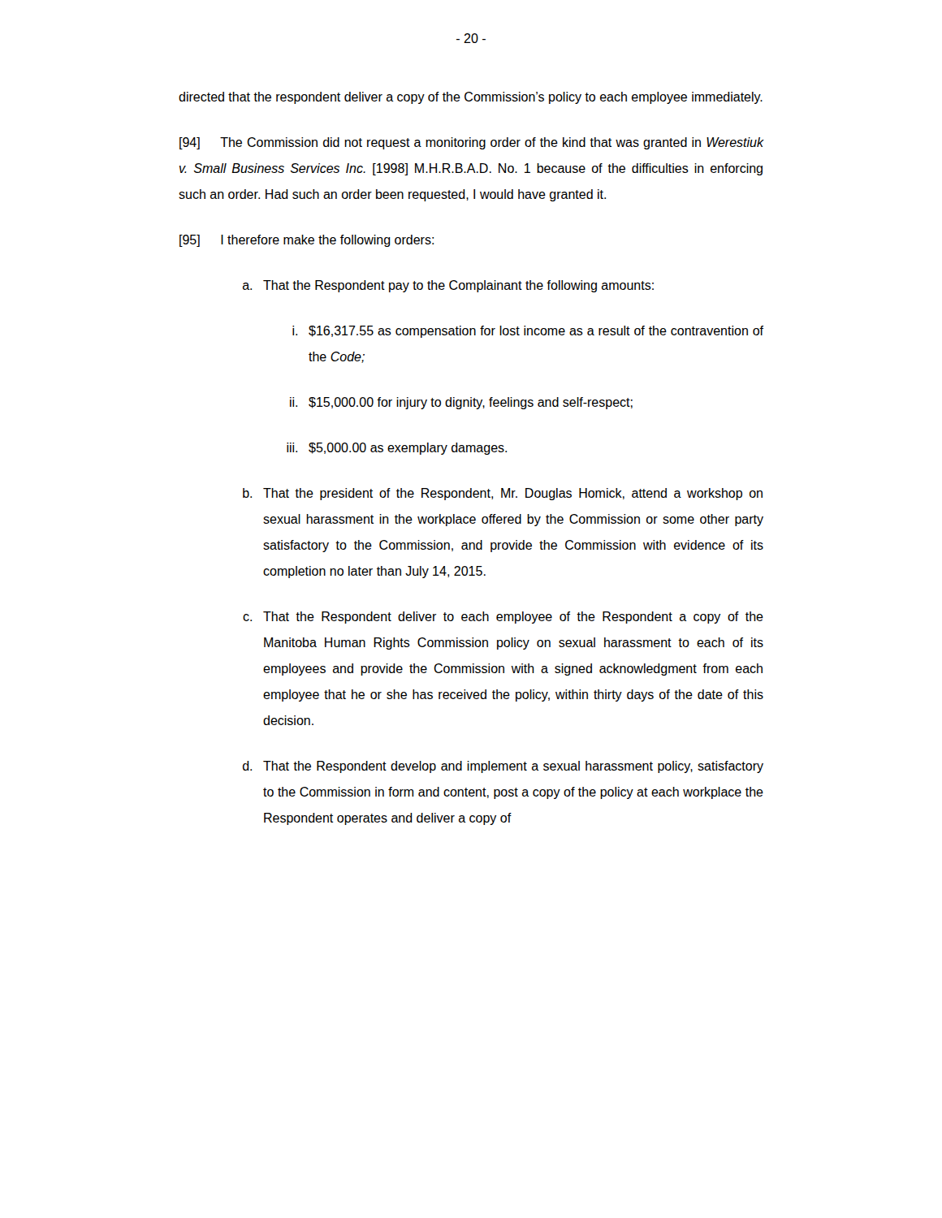- 20 -
directed that the respondent deliver a copy of the Commission’s policy to each employee immediately.
[94] The Commission did not request a monitoring order of the kind that was granted in Werestiuk v. Small Business Services Inc. [1998] M.H.R.B.A.D. No. 1 because of the difficulties in enforcing such an order. Had such an order been requested, I would have granted it.
[95] I therefore make the following orders:
That the Respondent pay to the Complainant the following amounts:
$16,317.55 as compensation for lost income as a result of the contravention of the Code;
$15,000.00 for injury to dignity, feelings and self-respect;
$5,000.00 as exemplary damages.
That the president of the Respondent, Mr. Douglas Homick, attend a workshop on sexual harassment in the workplace offered by the Commission or some other party satisfactory to the Commission, and provide the Commission with evidence of its completion no later than July 14, 2015.
That the Respondent deliver to each employee of the Respondent a copy of the Manitoba Human Rights Commission policy on sexual harassment to each of its employees and provide the Commission with a signed acknowledgment from each employee that he or she has received the policy, within thirty days of the date of this decision.
That the Respondent develop and implement a sexual harassment policy, satisfactory to the Commission in form and content, post a copy of the policy at each workplace the Respondent operates and deliver a copy of